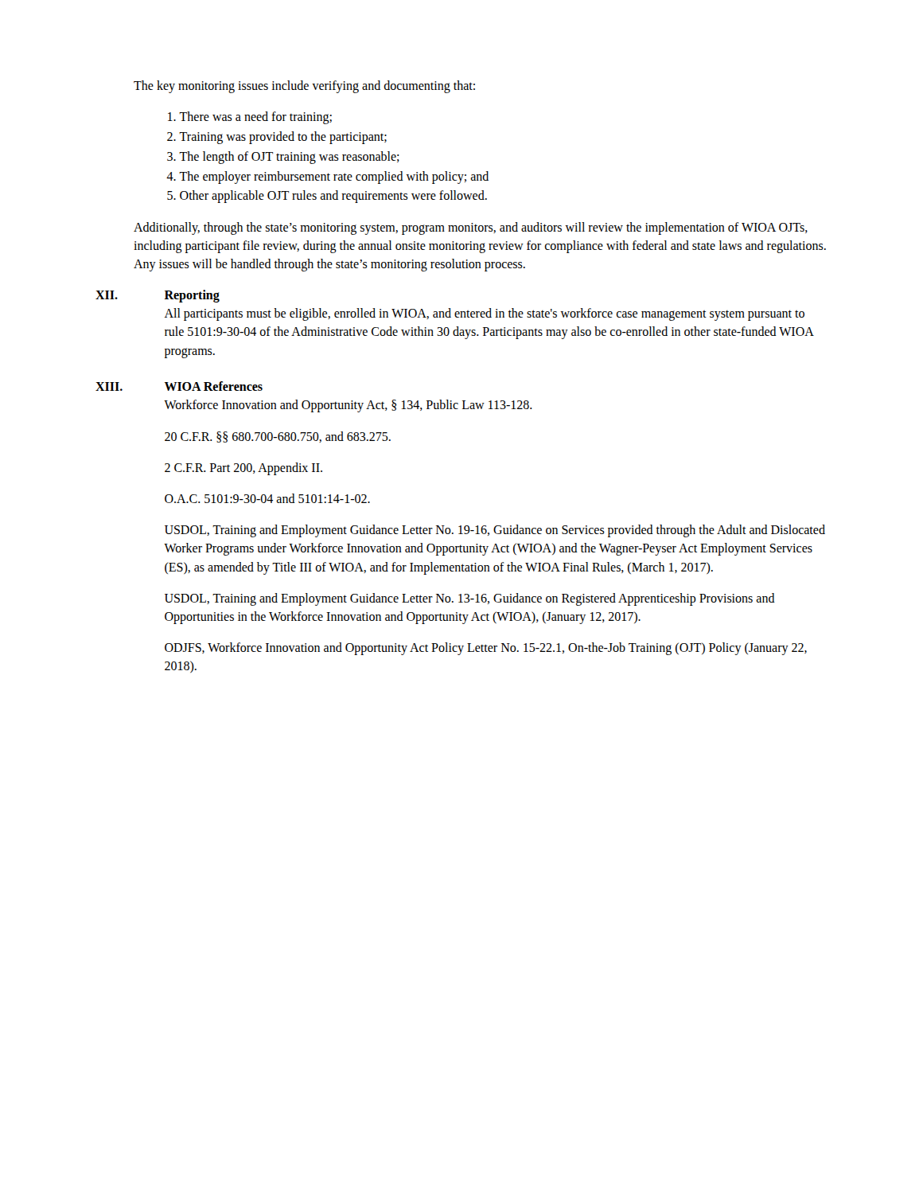The key monitoring issues include verifying and documenting that:
There was a need for training;
Training was provided to the participant;
The length of OJT training was reasonable;
The employer reimbursement rate complied with policy; and
Other applicable OJT rules and requirements were followed.
Additionally, through the state’s monitoring system, program monitors, and auditors will review the implementation of WIOA OJTs, including participant file review, during the annual onsite monitoring review for compliance with federal and state laws and regulations. Any issues will be handled through the state’s monitoring resolution process.
XII.
Reporting
All participants must be eligible, enrolled in WIOA, and entered in the state's workforce case management system pursuant to rule 5101:9-30-04 of the Administrative Code within 30 days. Participants may also be co-enrolled in other state-funded WIOA programs.
XIII.
WIOA References
Workforce Innovation and Opportunity Act, § 134, Public Law 113-128.
20 C.F.R. §§ 680.700-680.750, and 683.275.
2 C.F.R. Part 200, Appendix II.
O.A.C. 5101:9-30-04 and 5101:14-1-02.
USDOL, Training and Employment Guidance Letter No. 19-16, Guidance on Services provided through the Adult and Dislocated Worker Programs under Workforce Innovation and Opportunity Act (WIOA) and the Wagner-Peyser Act Employment Services (ES), as amended by Title III of WIOA, and for Implementation of the WIOA Final Rules, (March 1, 2017).
USDOL, Training and Employment Guidance Letter No. 13-16, Guidance on Registered Apprenticeship Provisions and Opportunities in the Workforce Innovation and Opportunity Act (WIOA), (January 12, 2017).
ODJFS, Workforce Innovation and Opportunity Act Policy Letter No. 15-22.1, On-the-Job Training (OJT) Policy (January 22, 2018).